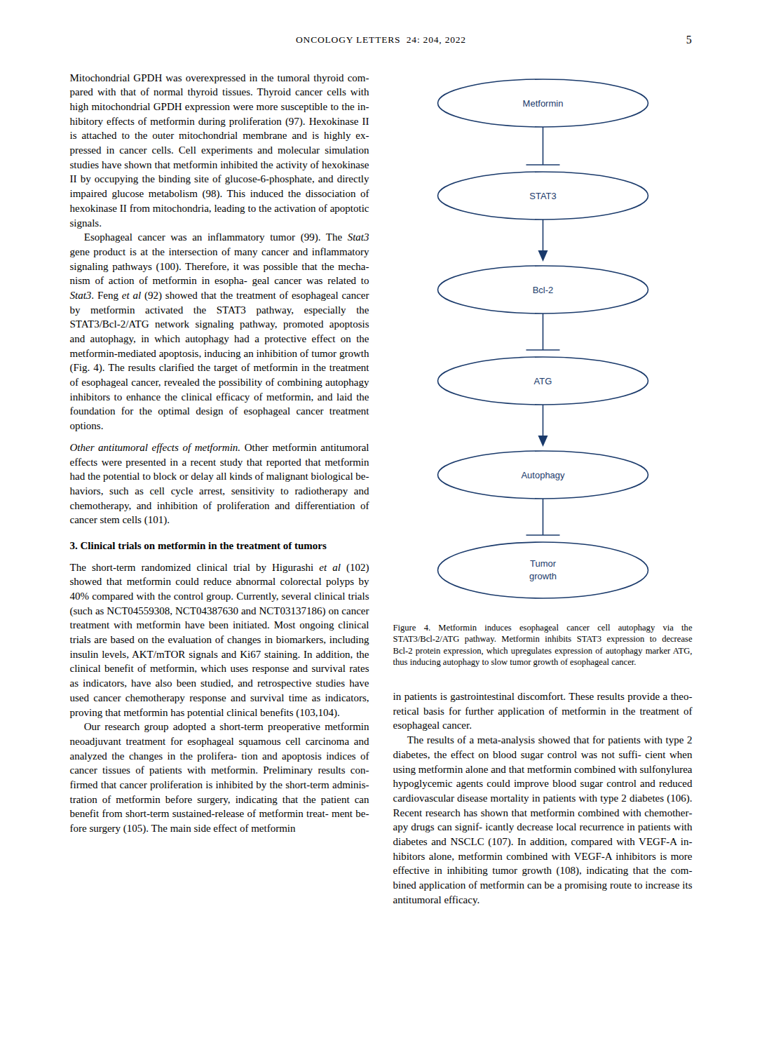Oncology Letters 24: 204, 2022 5
Mitochondrial GPDH was overexpressed in the tumoral thyroid compared with that of normal thyroid tissues. Thyroid cancer cells with high mitochondrial GPDH expression were more susceptible to the inhibitory effects of metformin during proliferation (97). Hexokinase II is attached to the outer mitochondrial membrane and is highly expressed in cancer cells. Cell experiments and molecular simulation studies have shown that metformin inhibited the activity of hexokinase II by occupying the binding site of glucose‑6‑phosphate, and directly impaired glucose metabolism (98). This induced the dissociation of hexokinase II from mitochondria, leading to the activation of apoptotic signals.
Esophageal cancer was an inflammatory tumor (99). The Stat3 gene product is at the intersection of many cancer and inflammatory signaling pathways (100). Therefore, it was possible that the mechanism of action of metformin in esopha‑ geal cancer was related to Stat3. Feng et al (92) showed that the treatment of esophageal cancer by metformin activated the STAT3 pathway, especially the STAT3/Bcl‑2/ATG network signaling pathway, promoted apoptosis and autophagy, in which autophagy had a protective effect on the metformin‑mediated apoptosis, inducing an inhibition of tumor growth (Fig. 4). The results clarified the target of metformin in the treatment of esophageal cancer, revealed the possibility of combining autophagy inhibitors to enhance the clinical efficacy of metformin, and laid the foundation for the optimal design of esophageal cancer treatment options.
Other antitumoral effects of metformin. Other metformin antitumoral effects were presented in a recent study that reported that metformin had the potential to block or delay all kinds of malignant biological behaviors, such as cell cycle arrest, sensitivity to radiotherapy and chemotherapy, and inhibition of proliferation and differentiation of cancer stem cells (101).
3. Clinical trials on metformin in the treatment of tumors
The short‑term randomized clinical trial by Higurashi et al (102) showed that metformin could reduce abnormal colorectal polyps by 40% compared with the control group. Currently, several clinical trials (such as NCT04559308, NCT04387630 and NCT03137186) on cancer treatment with metformin have been initiated. Most ongoing clinical trials are based on the evaluation of changes in biomarkers, including insulin levels, AKT/mTOR signals and Ki67 staining. In addition, the clinical benefit of metformin, which uses response and survival rates as indicators, have also been studied, and retrospective studies have used cancer chemotherapy response and survival time as indicators, proving that metformin has potential clinical benefits (103,104).
Our research group adopted a short‑term preoperative metformin neoadjuvant treatment for esophageal squamous cell carcinoma and analyzed the changes in the prolifera‑ tion and apoptosis indices of cancer tissues of patients with metformin. Preliminary results confirmed that cancer proliferation is inhibited by the short‑term administration of metformin before surgery, indicating that the patient can benefit from short‑term sustained‑release of metformin treat‑ ment before surgery (105). The main side effect of metformin
Metformin STAT3 Bcl-2 ATG Autophagy Tumor growth
Figure 4. Metformin induces esophageal cancer cell autophagy via the STAT3/Bcl‑2/ATG pathway. Metformin inhibits STAT3 expression to decrease Bcl‑2 protein expression, which upregulates expression of autophagy marker ATG, thus inducing autophagy to slow tumor growth of esophageal cancer.
in patients is gastrointestinal discomfort. These results provide a theoretical basis for further application of metformin in the treatment of esophageal cancer.
The results of a meta‑analysis showed that for patients with type 2 diabetes, the effect on blood sugar control was not suffi‑ cient when using metformin alone and that metformin combined with sulfonylurea hypoglycemic agents could improve blood sugar control and reduced cardiovascular disease mortality in patients with type 2 diabetes (106). Recent research has shown that metformin combined with chemotherapy drugs can signif‑ icantly decrease local recurrence in patients with diabetes and NSCLC (107). In addition, compared with VEGF‑A inhibitors alone, metformin combined with VEGF‑A inhibitors is more effective in inhibiting tumor growth (108), indicating that the combined application of metformin can be a promising route to increase its antitumoral efficacy.